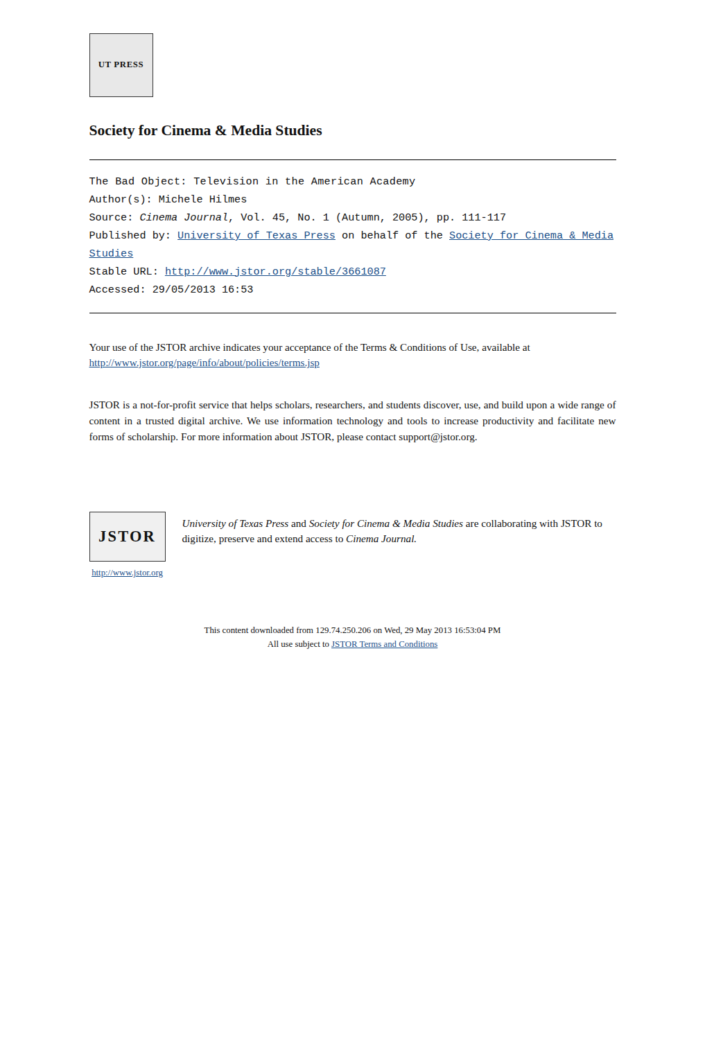UT PRESS
Society for Cinema & Media Studies
The Bad Object: Television in the American Academy
Author(s): Michele Hilmes
Source: Cinema Journal, Vol. 45, No. 1 (Autumn, 2005), pp. 111-117
Published by: University of Texas Press on behalf of the Society for Cinema & Media Studies
Stable URL: http://www.jstor.org/stable/3661087
Accessed: 29/05/2013 16:53
Your use of the JSTOR archive indicates your acceptance of the Terms & Conditions of Use, available at
http://www.jstor.org/page/info/about/policies/terms.jsp
JSTOR is a not-for-profit service that helps scholars, researchers, and students discover, use, and build upon a wide range of content in a trusted digital archive. We use information technology and tools to increase productivity and facilitate new forms of scholarship. For more information about JSTOR, please contact support@jstor.org.
JSTOR
http://www.jstor.org
University of Texas Press and Society for Cinema & Media Studies are collaborating with JSTOR to digitize, preserve and extend access to Cinema Journal.
This content downloaded from 129.74.250.206 on Wed, 29 May 2013 16:53:04 PM
All use subject to JSTOR Terms and Conditions